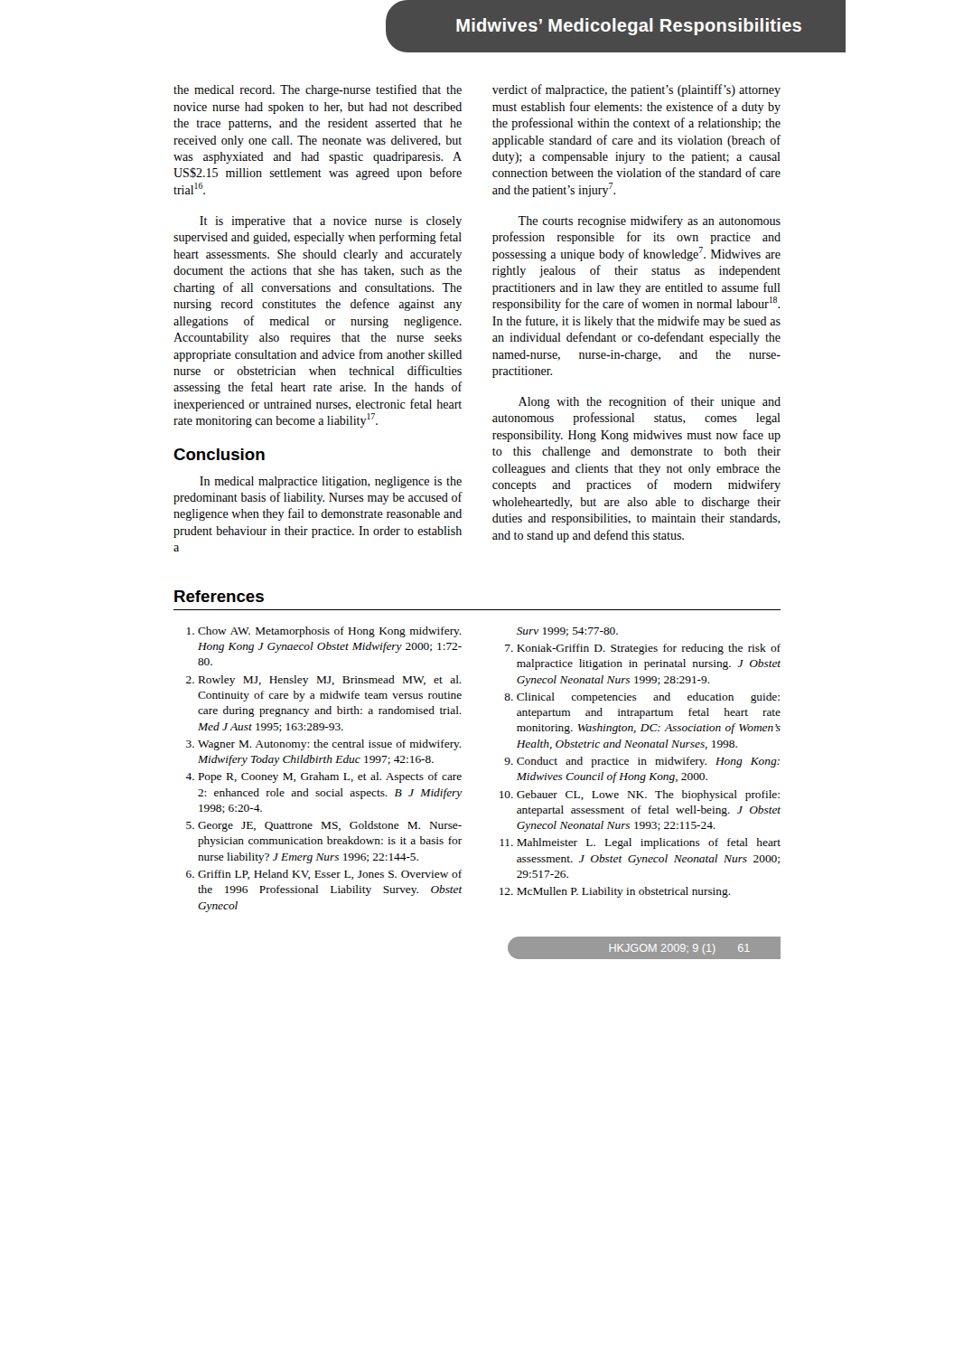Midwives’ Medicolegal Responsibilities
the medical record. The charge-nurse testified that the novice nurse had spoken to her, but had not described the trace patterns, and the resident asserted that he received only one call. The neonate was delivered, but was asphyxiated and had spastic quadriparesis. A US$2.15 million settlement was agreed upon before trial16.
It is imperative that a novice nurse is closely supervised and guided, especially when performing fetal heart assessments. She should clearly and accurately document the actions that she has taken, such as the charting of all conversations and consultations. The nursing record constitutes the defence against any allegations of medical or nursing negligence. Accountability also requires that the nurse seeks appropriate consultation and advice from another skilled nurse or obstetrician when technical difficulties assessing the fetal heart rate arise. In the hands of inexperienced or untrained nurses, electronic fetal heart rate monitoring can become a liability17.
Conclusion
In medical malpractice litigation, negligence is the predominant basis of liability. Nurses may be accused of negligence when they fail to demonstrate reasonable and prudent behaviour in their practice. In order to establish a
verdict of malpractice, the patient’s (plaintiff’s) attorney must establish four elements: the existence of a duty by the professional within the context of a relationship; the applicable standard of care and its violation (breach of duty); a compensable injury to the patient; a causal connection between the violation of the standard of care and the patient’s injury7.
The courts recognise midwifery as an autonomous profession responsible for its own practice and possessing a unique body of knowledge7. Midwives are rightly jealous of their status as independent practitioners and in law they are entitled to assume full responsibility for the care of women in normal labour18. In the future, it is likely that the midwife may be sued as an individual defendant or co-defendant especially the named-nurse, nurse-in-charge, and the nurse-practitioner.
Along with the recognition of their unique and autonomous professional status, comes legal responsibility. Hong Kong midwives must now face up to this challenge and demonstrate to both their colleagues and clients that they not only embrace the concepts and practices of modern midwifery wholeheartedly, but are also able to discharge their duties and responsibilities, to maintain their standards, and to stand up and defend this status.
References
Chow AW. Metamorphosis of Hong Kong midwifery. Hong Kong J Gynaecol Obstet Midwifery 2000; 1:72-80.
Rowley MJ, Hensley MJ, Brinsmead MW, et al. Continuity of care by a midwife team versus routine care during pregnancy and birth: a randomised trial. Med J Aust 1995; 163:289-93.
Wagner M. Autonomy: the central issue of midwifery. Midwifery Today Childbirth Educ 1997; 42:16-8.
Pope R, Cooney M, Graham L, et al. Aspects of care 2: enhanced role and social aspects. B J Midifery 1998; 6:20-4.
George JE, Quattrone MS, Goldstone M. Nurse-physician communication breakdown: is it a basis for nurse liability? J Emerg Nurs 1996; 22:144-5.
Griffin LP, Heland KV, Esser L, Jones S. Overview of the 1996 Professional Liability Survey. Obstet Gynecol
Surv 1999; 54:77-80.
Koniak-Griffin D. Strategies for reducing the risk of malpractice litigation in perinatal nursing. J Obstet Gynecol Neonatal Nurs 1999; 28:291-9.
Clinical competencies and education guide: antepartum and intrapartum fetal heart rate monitoring. Washington, DC: Association of Women’s Health, Obstetric and Neonatal Nurses, 1998.
Conduct and practice in midwifery. Hong Kong: Midwives Council of Hong Kong, 2000.
Gebauer CL, Lowe NK. The biophysical profile: antepartal assessment of fetal well-being. J Obstet Gynecol Neonatal Nurs 1993; 22:115-24.
Mahlmeister L. Legal implications of fetal heart assessment. J Obstet Gynecol Neonatal Nurs 2000; 29:517-26.
McMullen P. Liability in obstetrical nursing.
HKJGOM 2009; 9 (1)61